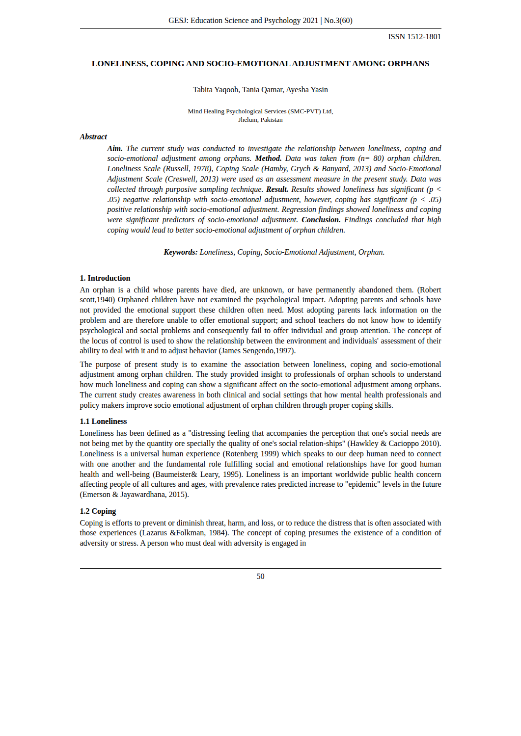GESJ: Education Science and Psychology 2021 | No.3(60)
ISSN 1512-1801
Loneliness, Coping and Socio-Emotional Adjustment Among Orphans
Tabita Yaqoob, Tania Qamar, Ayesha Yasin
Mind Healing Psychological Services (SMC-PVT) Ltd,
Jhelum, Pakistan
Abstract
Aim. The current study was conducted to investigate the relationship between loneliness, coping and socio-emotional adjustment among orphans. Method. Data was taken from (n= 80) orphan children. Loneliness Scale (Russell, 1978), Coping Scale (Hamby, Grych & Banyard, 2013) and Socio-Emotional Adjustment Scale (Creswell, 2013) were used as an assessment measure in the present study. Data was collected through purposive sampling technique. Result. Results showed loneliness has significant (p < .05) negative relationship with socio-emotional adjustment, however, coping has significant (p < .05) positive relationship with socio-emotional adjustment. Regression findings showed loneliness and coping were significant predictors of socio-emotional adjustment. Conclusion. Findings concluded that high coping would lead to better socio-emotional adjustment of orphan children.
Keywords: Loneliness, Coping, Socio-Emotional Adjustment, Orphan.
1. Introduction
An orphan is a child whose parents have died, are unknown, or have permanently abandoned them. (Robert scott,1940) Orphaned children have not examined the psychological impact. Adopting parents and schools have not provided the emotional support these children often need. Most adopting parents lack information on the problem and are therefore unable to offer emotional support; and school teachers do not know how to identify psychological and social problems and consequently fail to offer individual and group attention. The concept of the locus of control is used to show the relationship between the environment and individuals' assessment of their ability to deal with it and to adjust behavior (James Sengendo,1997).
The purpose of present study is to examine the association between loneliness, coping and socio-emotional adjustment among orphan children. The study provided insight to professionals of orphan schools to understand how much loneliness and coping can show a significant affect on the socio-emotional adjustment among orphans. The current study creates awareness in both clinical and social settings that how mental health professionals and policy makers improve socio emotional adjustment of orphan children through proper coping skills.
1.1 Loneliness
Loneliness has been defined as a "distressing feeling that accompanies the perception that one's social needs are not being met by the quantity ore specially the quality of one's social relation-ships" (Hawkley & Cacioppo 2010). Loneliness is a universal human experience (Rotenberg 1999) which speaks to our deep human need to connect with one another and the fundamental role fulfilling social and emotional relationships have for good human health and well-being (Baumeister& Leary, 1995). Loneliness is an important worldwide public health concern affecting people of all cultures and ages, with prevalence rates predicted increase to "epidemic" levels in the future (Emerson & Jayawardhana, 2015).
1.2 Coping
Coping is efforts to prevent or diminish threat, harm, and loss, or to reduce the distress that is often associated with those experiences (Lazarus &Folkman, 1984). The concept of coping presumes the existence of a condition of adversity or stress. A person who must deal with adversity is engaged in
50